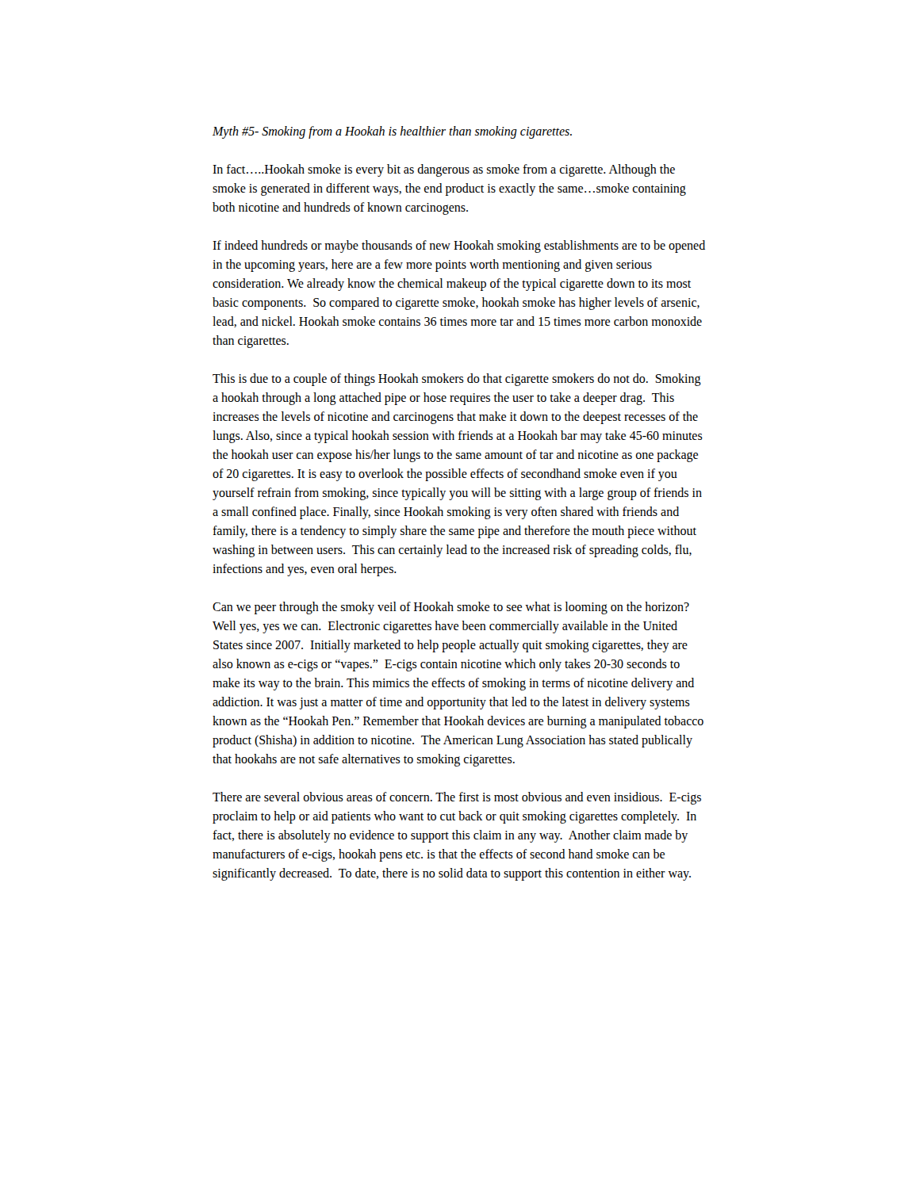Myth #5- Smoking from a Hookah is healthier than smoking cigarettes.
In fact…..Hookah smoke is every bit as dangerous as smoke from a cigarette. Although the smoke is generated in different ways, the end product is exactly the same…smoke containing both nicotine and hundreds of known carcinogens.
If indeed hundreds or maybe thousands of new Hookah smoking establishments are to be opened in the upcoming years, here are a few more points worth mentioning and given serious consideration. We already know the chemical makeup of the typical cigarette down to its most basic components. So compared to cigarette smoke, hookah smoke has higher levels of arsenic, lead, and nickel. Hookah smoke contains 36 times more tar and 15 times more carbon monoxide than cigarettes.
This is due to a couple of things Hookah smokers do that cigarette smokers do not do. Smoking a hookah through a long attached pipe or hose requires the user to take a deeper drag. This increases the levels of nicotine and carcinogens that make it down to the deepest recesses of the lungs. Also, since a typical hookah session with friends at a Hookah bar may take 45-60 minutes the hookah user can expose his/her lungs to the same amount of tar and nicotine as one package of 20 cigarettes. It is easy to overlook the possible effects of secondhand smoke even if you yourself refrain from smoking, since typically you will be sitting with a large group of friends in a small confined place. Finally, since Hookah smoking is very often shared with friends and family, there is a tendency to simply share the same pipe and therefore the mouth piece without washing in between users. This can certainly lead to the increased risk of spreading colds, flu, infections and yes, even oral herpes.
Can we peer through the smoky veil of Hookah smoke to see what is looming on the horizon? Well yes, yes we can. Electronic cigarettes have been commercially available in the United States since 2007. Initially marketed to help people actually quit smoking cigarettes, they are also known as e-cigs or “vapes.” E-cigs contain nicotine which only takes 20-30 seconds to make its way to the brain. This mimics the effects of smoking in terms of nicotine delivery and addiction. It was just a matter of time and opportunity that led to the latest in delivery systems known as the “Hookah Pen.” Remember that Hookah devices are burning a manipulated tobacco product (Shisha) in addition to nicotine. The American Lung Association has stated publically that hookahs are not safe alternatives to smoking cigarettes.
There are several obvious areas of concern. The first is most obvious and even insidious. E-cigs proclaim to help or aid patients who want to cut back or quit smoking cigarettes completely. In fact, there is absolutely no evidence to support this claim in any way. Another claim made by manufacturers of e-cigs, hookah pens etc. is that the effects of second hand smoke can be significantly decreased. To date, there is no solid data to support this contention in either way.